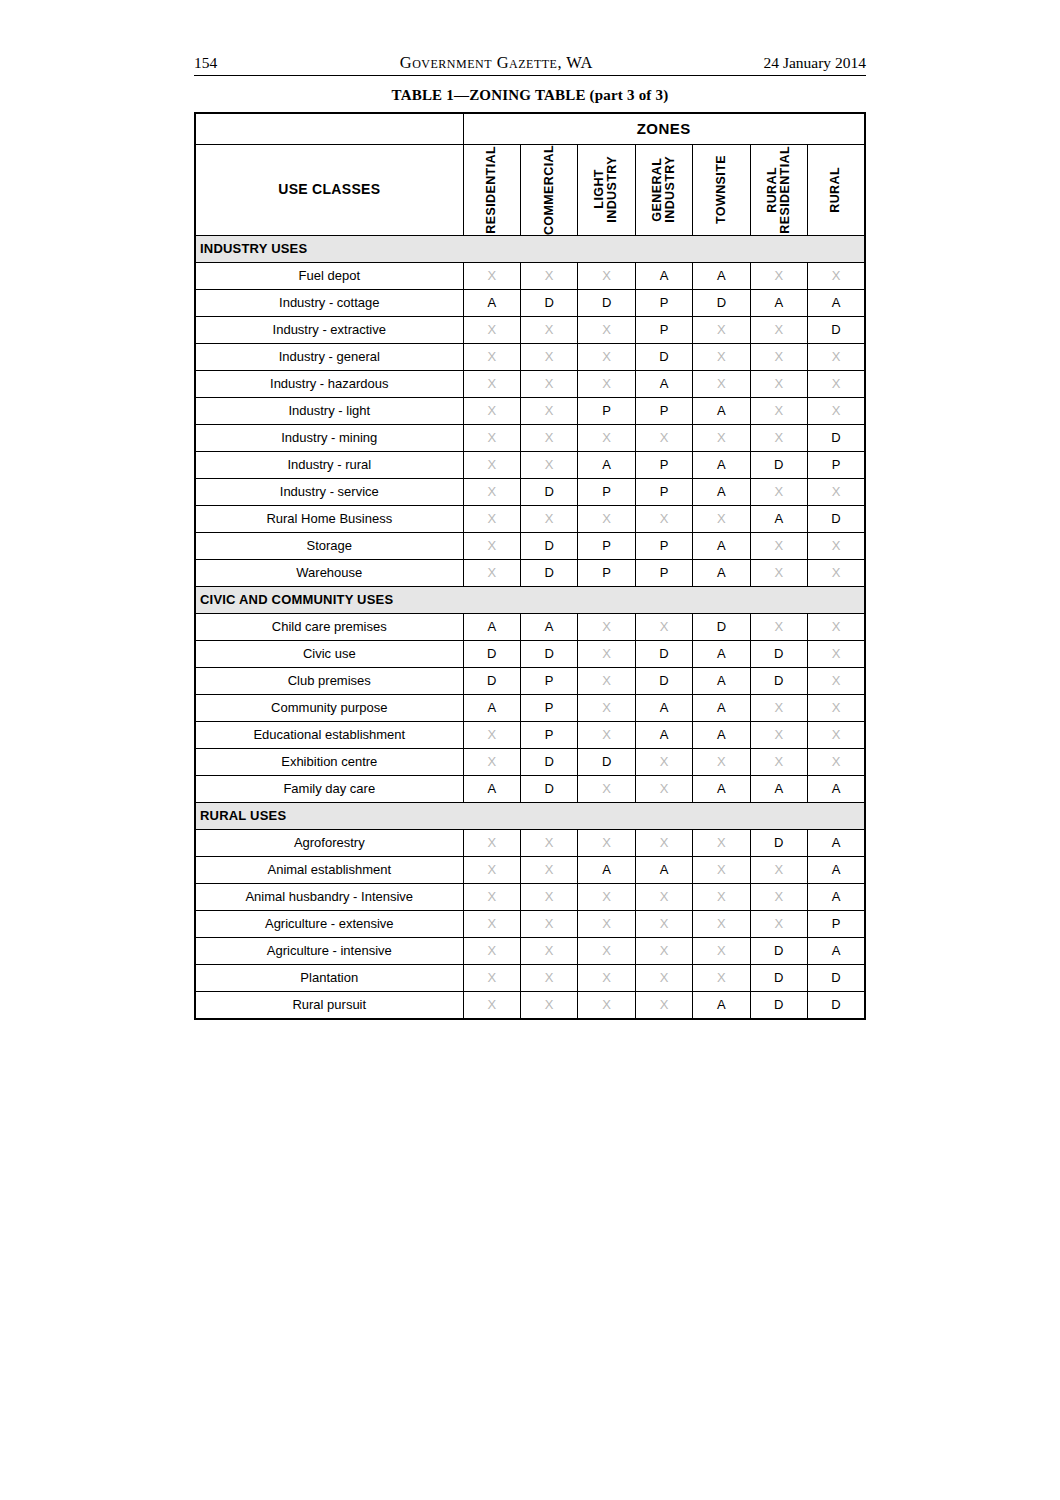154
Government Gazette, WA
24 January 2014
TABLE 1—ZONING TABLE (part 3 of 3)
| | ZONES |
| --- | --- |
| USE CLASSES | RESIDENTIAL | COMMERCIAL | LIGHT INDUSTRY | GENERAL INDUSTRY | TOWNSITE | RURAL RESIDENTIAL | RURAL |
| INDUSTRY USES |
| Fuel depot | X | X | X | A | A | X | X |
| Industry - cottage | A | D | D | P | D | A | A |
| Industry - extractive | X | X | X | P | X | X | D |
| Industry - general | X | X | X | D | X | X | X |
| Industry - hazardous | X | X | X | A | X | X | X |
| Industry - light | X | X | P | P | A | X | X |
| Industry - mining | X | X | X | X | X | X | D |
| Industry - rural | X | X | A | P | A | D | P |
| Industry - service | X | D | P | P | A | X | X |
| Rural Home Business | X | X | X | X | X | A | D |
| Storage | X | D | P | P | A | X | X |
| Warehouse | X | D | P | P | A | X | X |
| CIVIC AND COMMUNITY USES |
| Child care premises | A | A | X | X | D | X | X |
| Civic use | D | D | X | D | A | D | X |
| Club premises | D | P | X | D | A | D | X |
| Community purpose | A | P | X | A | A | X | X |
| Educational establishment | X | P | X | A | A | X | X |
| Exhibition centre | X | D | D | X | X | X | X |
| Family day care | A | D | X | X | A | A | A |
| RURAL USES |
| Agroforestry | X | X | X | X | X | D | A |
| Animal establishment | X | X | A | A | X | X | A |
| Animal husbandry - Intensive | X | X | X | X | X | X | A |
| Agriculture - extensive | X | X | X | X | X | X | P |
| Agriculture - intensive | X | X | X | X | X | D | A |
| Plantation | X | X | X | X | X | D | D |
| Rural pursuit | X | X | X | X | A | D | D |